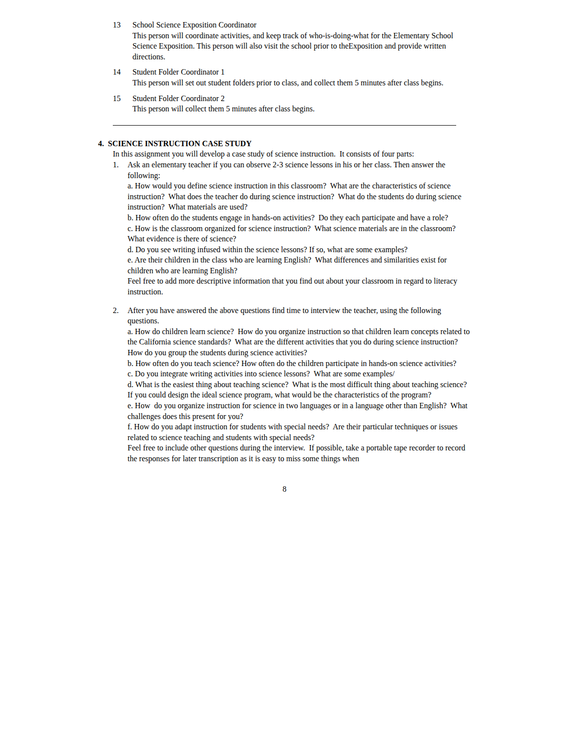13 School Science Exposition Coordinator This person will coordinate activities, and keep track of who-is-doing-what for the Elementary School Science Exposition. This person will also visit the school prior to theExposition and provide written directions.
14 Student Folder Coordinator 1 This person will set out student folders prior to class, and collect them 5 minutes after class begins.
15 Student Folder Coordinator 2 This person will collect them 5 minutes after class begins.
4. SCIENCE INSTRUCTION CASE STUDY
In this assignment you will develop a case study of science instruction. It consists of four parts:
Ask an elementary teacher if you can observe 2-3 science lessons in his or her class. Then answer the following:
a. How would you define science instruction in this classroom? What are the characteristics of science instruction? What does the teacher do during science instruction? What do the students do during science instruction? What materials are used?
b. How often do the students engage in hands-on activities? Do they each participate and have a role?
c. How is the classroom organized for science instruction? What science materials are in the classroom? What evidence is there of science?
d. Do you see writing infused within the science lessons? If so, what are some examples?
e. Are their children in the class who are learning English? What differences and similarities exist for children who are learning English?
Feel free to add more descriptive information that you find out about your classroom in regard to literacy instruction.
After you have answered the above questions find time to interview the teacher, using the following questions.
a. How do children learn science? How do you organize instruction so that children learn concepts related to the California science standards? What are the different activities that you do during science instruction? How do you group the students during science activities?
b. How often do you teach science? How often do the children participate in hands-on science activities?
c. Do you integrate writing activities into science lessons? What are some examples/
d. What is the easiest thing about teaching science? What is the most difficult thing about teaching science? If you could design the ideal science program, what would be the characteristics of the program?
e. How do you organize instruction for science in two languages or in a language other than English? What challenges does this present for you?
f. How do you adapt instruction for students with special needs? Are their particular techniques or issues related to science teaching and students with special needs?
Feel free to include other questions during the interview. If possible, take a portable tape recorder to record the responses for later transcription as it is easy to miss some things when
8